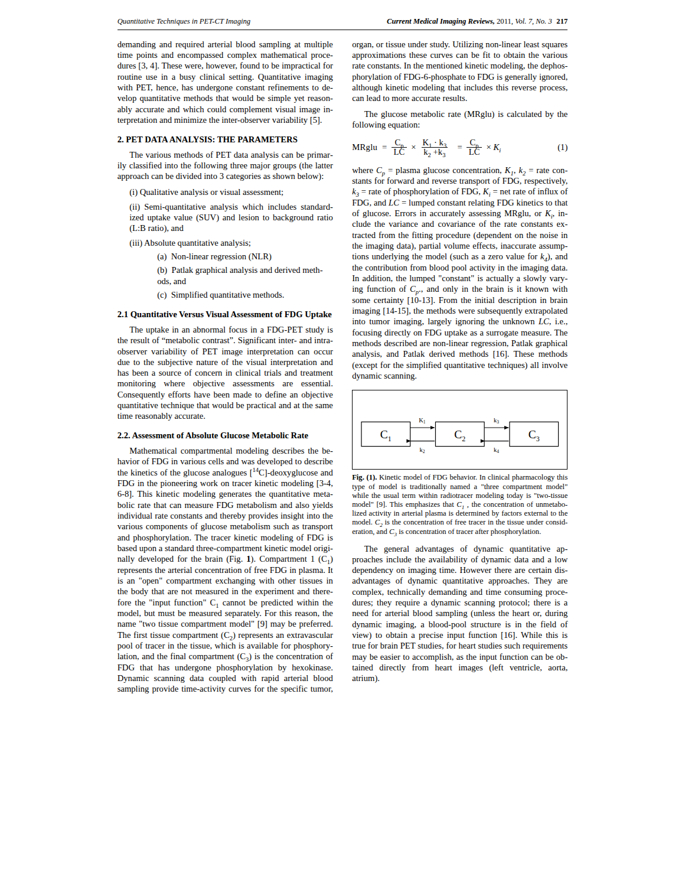Quantitative Techniques in PET-CT Imaging
Current Medical Imaging Reviews, 2011, Vol. 7, No. 3217
demanding and required arterial blood sampling at multiple time points and encompassed complex mathematical procedures [3, 4]. These were, however, found to be impractical for routine use in a busy clinical setting. Quantitative imaging with PET, hence, has undergone constant refinements to develop quantitative methods that would be simple yet reasonably accurate and which could complement visual image interpretation and minimize the inter-observer variability [5].
2. PET Data Analysis: The Parameters
The various methods of PET data analysis can be primarily classified into the following three major groups (the latter approach can be divided into 3 categories as shown below):
(i) Qualitative analysis or visual assessment;
(ii) Semi-quantitative analysis which includes standardized uptake value (SUV) and lesion to background ratio (L:B ratio), and
(iii) Absolute quantitative analysis;
(a) Non-linear regression (NLR)
(b) Patlak graphical analysis and derived methods, and
(c) Simplified quantitative methods.
2.1 Quantitative Versus Visual Assessment of FDG Uptake
The uptake in an abnormal focus in a FDG-PET study is the result of “metabolic contrast”. Significant inter- and intra-observer variability of PET image interpretation can occur due to the subjective nature of the visual interpretation and has been a source of concern in clinical trials and treatment monitoring where objective assessments are essential. Consequently efforts have been made to define an objective quantitative technique that would be practical and at the same time reasonably accurate.
2.2. Assessment of Absolute Glucose Metabolic Rate
Mathematical compartmental modeling describes the behavior of FDG in various cells and was developed to describe the kinetics of the glucose analogues [14C]-deoxyglucose and FDG in the pioneering work on tracer kinetic modeling [3-4, 6-8]. This kinetic modeling generates the quantitative metabolic rate that can measure FDG metabolism and also yields individual rate constants and thereby provides insight into the various components of glucose metabolism such as transport and phosphorylation. The tracer kinetic modeling of FDG is based upon a standard three-compartment kinetic model originally developed for the brain (Fig. 1). Compartment 1 (C1) represents the arterial concentration of free FDG in plasma. It is an "open" compartment exchanging with other tissues in the body that are not measured in the experiment and therefore the "input function" C1 cannot be predicted within the model, but must be measured separately. For this reason, the name "two tissue compartment model" [9] may be preferred. The first tissue compartment (C2) represents an extravascular pool of tracer in the tissue, which is available for phosphorylation, and the final compartment (C3) is the concentration of FDG that has undergone phosphorylation by hexokinase. Dynamic scanning data coupled with rapid arterial blood sampling provide time-activity curves for the specific tumor, organ, or tissue under study. Utilizing non-linear least squares approximations these curves can be fit to obtain the various rate constants. In the mentioned kinetic modeling, the dephosphorylation of FDG-6-phosphate to FDG is generally ignored, although kinetic modeling that includes this reverse process, can lead to more accurate results.
The glucose metabolic rate (MRglu) is calculated by the following equation:
MRglu = Cp LC × K1 · k3 k2 +k3 = Cp LC × Ki
(1)
where Cp = plasma glucose concentration, K1, k2 = rate constants for forward and reverse transport of FDG, respectively, k3 = rate of phosphorylation of FDG, Ki = net rate of influx of FDG, and LC = lumped constant relating FDG kinetics to that of glucose. Errors in accurately assessing MRglu, or Ki, include the variance and covariance of the rate constants extracted from the fitting procedure (dependent on the noise in the imaging data), partial volume effects, inaccurate assumptions underlying the model (such as a zero value for k4), and the contribution from blood pool activity in the imaging data. In addition, the lumped "constant" is actually a slowly varying function of Cp., and only in the brain is it known with some certainty [10-13]. From the initial description in brain imaging [14-15], the methods were subsequently extrapolated into tumor imaging, largely ignoring the unknown LC, i.e., focusing directly on FDG uptake as a surrogate measure. The methods described are non-linear regression, Patlak graphical analysis, and Patlak derived methods [16]. These methods (except for the simplified quantitative techniques) all involve dynamic scanning.
C1 C2 C3 K1 k2 k3 k4
Fig. (1). Kinetic model of FDG behavior. In clinical pharmacology this type of model is traditionally named a "three compartment model" while the usual term within radiotracer modeling today is "two-tissue model" [9]. This emphasizes that C1 , the concentration of unmetabolized activity in arterial plasma is determined by factors external to the model. C2 is the concentration of free tracer in the tissue under consideration, and C3 is concentration of tracer after phosphorylation.
The general advantages of dynamic quantitative approaches include the availability of dynamic data and a low dependency on imaging time. However there are certain disadvantages of dynamic quantitative approaches. They are complex, technically demanding and time consuming procedures; they require a dynamic scanning protocol; there is a need for arterial blood sampling (unless the heart or, during dynamic imaging, a blood-pool structure is in the field of view) to obtain a precise input function [16]. While this is true for brain PET studies, for heart studies such requirements may be easier to accomplish, as the input function can be obtained directly from heart images (left ventricle, aorta, atrium).